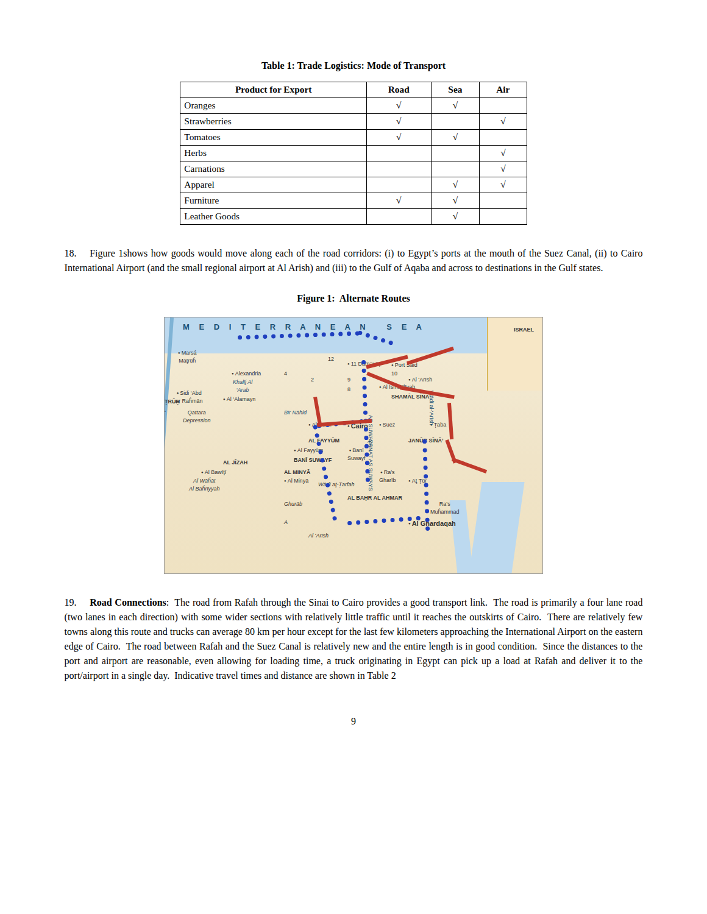Table 1: Trade Logistics: Mode of Transport
| Product for Export | Road | Sea | Air |
| --- | --- | --- | --- |
| Oranges | √ | √ | |
| Strawberries | √ | | √ |
| Tomatoes | √ | √ | |
| Herbs | | | √ |
| Carnations | | | √ |
| Apparel | | √ | √ |
| Furniture | √ | √ | |
| Leather Goods | | √ | |
18. Figure 1shows how goods would move along each of the road corridors: (i) to Egypt’s ports at the mouth of the Suez Canal, (ii) to Cairo International Airport (and the small regional airport at Al Arish) and (iii) to the Gulf of Aqaba and across to destinations in the Gulf states.
Figure 1: Alternate Routes
M E D I T E R R A N E A N S E A
ISRAEL
Marsá
Maţrūĥ
Alexandria
Khalīj Al
‘Arab
Sidi ‘Abd
ar Raĥmān
Al ‘Alamayn
ṬRŪḤ
‘
11 Daməyāţ
Port Said
10
12
2
9
8
4
Al ‘Arīsh
Al Ismā‘īlīyah
SHAMĀL SĪNĀ’
Bīr Nāhid
Al Jīzah
Cairo
Suez
Qattara
Depression
AL FAYYŪM
Al Fayyūm
BANĪ SUWAYF
Banī
Suwayf
AL JĪZAH
Al Bawīţī
Al Wāĥāt
Al Baĥrīyyah
AL MINYĀ
Al Minyā
Wādī aţ-Ṭarfah
AL BAḤR AL AHMAR
Ghurāb
A
Al ‘Arīsh
JANŪB SĪNĀ’
Ṭaba
Ra’s
Gharīb
Aţ Ṭūr
Ra’s
Muĥammad
Al Ghardaqah
AS SUWAYS
QANAT AS SUWAYS
Wādī al-‘Arīsh
19. Road Connections: The road from Rafah through the Sinai to Cairo provides a good transport link. The road is primarily a four lane road (two lanes in each direction) with some wider sections with relatively little traffic until it reaches the outskirts of Cairo. There are relatively few towns along this route and trucks can average 80 km per hour except for the last few kilometers approaching the International Airport on the eastern edge of Cairo. The road between Rafah and the Suez Canal is relatively new and the entire length is in good condition. Since the distances to the port and airport are reasonable, even allowing for loading time, a truck originating in Egypt can pick up a load at Rafah and deliver it to the port/airport in a single day. Indicative travel times and distance are shown in Table 2
9